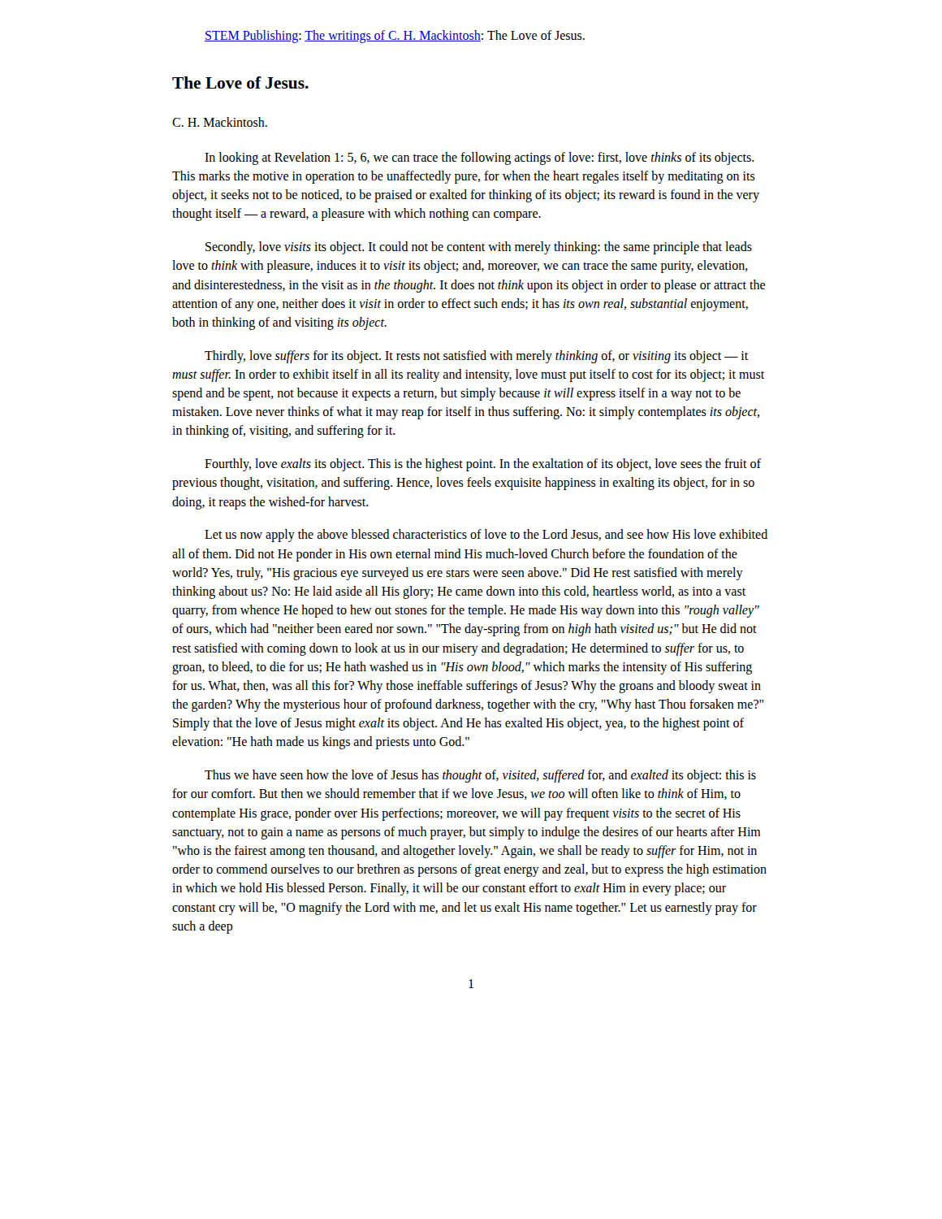STEM Publishing: The writings of C. H. Mackintosh: The Love of Jesus.
The Love of Jesus.
C. H. Mackintosh.
In looking at Revelation 1: 5, 6, we can trace the following actings of love: first, love thinks of its objects. This marks the motive in operation to be unaffectedly pure, for when the heart regales itself by meditating on its object, it seeks not to be noticed, to be praised or exalted for thinking of its object; its reward is found in the very thought itself — a reward, a pleasure with which nothing can compare.
Secondly, love visits its object. It could not be content with merely thinking: the same principle that leads love to think with pleasure, induces it to visit its object; and, moreover, we can trace the same purity, elevation, and disinterestedness, in the visit as in the thought. It does not think upon its object in order to please or attract the attention of any one, neither does it visit in order to effect such ends; it has its own real, substantial enjoyment, both in thinking of and visiting its object.
Thirdly, love suffers for its object. It rests not satisfied with merely thinking of, or visiting its object — it must suffer. In order to exhibit itself in all its reality and intensity, love must put itself to cost for its object; it must spend and be spent, not because it expects a return, but simply because it will express itself in a way not to be mistaken. Love never thinks of what it may reap for itself in thus suffering. No: it simply contemplates its object, in thinking of, visiting, and suffering for it.
Fourthly, love exalts its object. This is the highest point. In the exaltation of its object, love sees the fruit of previous thought, visitation, and suffering. Hence, loves feels exquisite happiness in exalting its object, for in so doing, it reaps the wished-for harvest.
Let us now apply the above blessed characteristics of love to the Lord Jesus, and see how His love exhibited all of them. Did not He ponder in His own eternal mind His much-loved Church before the foundation of the world? Yes, truly, "His gracious eye surveyed us ere stars were seen above." Did He rest satisfied with merely thinking about us? No: He laid aside all His glory; He came down into this cold, heartless world, as into a vast quarry, from whence He hoped to hew out stones for the temple. He made His way down into this "rough valley" of ours, which had "neither been eared nor sown." "The day-spring from on high hath visited us;" but He did not rest satisfied with coming down to look at us in our misery and degradation; He determined to suffer for us, to groan, to bleed, to die for us; He hath washed us in "His own blood," which marks the intensity of His suffering for us. What, then, was all this for? Why those ineffable sufferings of Jesus? Why the groans and bloody sweat in the garden? Why the mysterious hour of profound darkness, together with the cry, "Why hast Thou forsaken me?" Simply that the love of Jesus might exalt its object. And He has exalted His object, yea, to the highest point of elevation: "He hath made us kings and priests unto God."
Thus we have seen how the love of Jesus has thought of, visited, suffered for, and exalted its object: this is for our comfort. But then we should remember that if we love Jesus, we too will often like to think of Him, to contemplate His grace, ponder over His perfections; moreover, we will pay frequent visits to the secret of His sanctuary, not to gain a name as persons of much prayer, but simply to indulge the desires of our hearts after Him "who is the fairest among ten thousand, and altogether lovely." Again, we shall be ready to suffer for Him, not in order to commend ourselves to our brethren as persons of great energy and zeal, but to express the high estimation in which we hold His blessed Person. Finally, it will be our constant effort to exalt Him in every place; our constant cry will be, "O magnify the Lord with me, and let us exalt His name together." Let us earnestly pray for such a deep
1